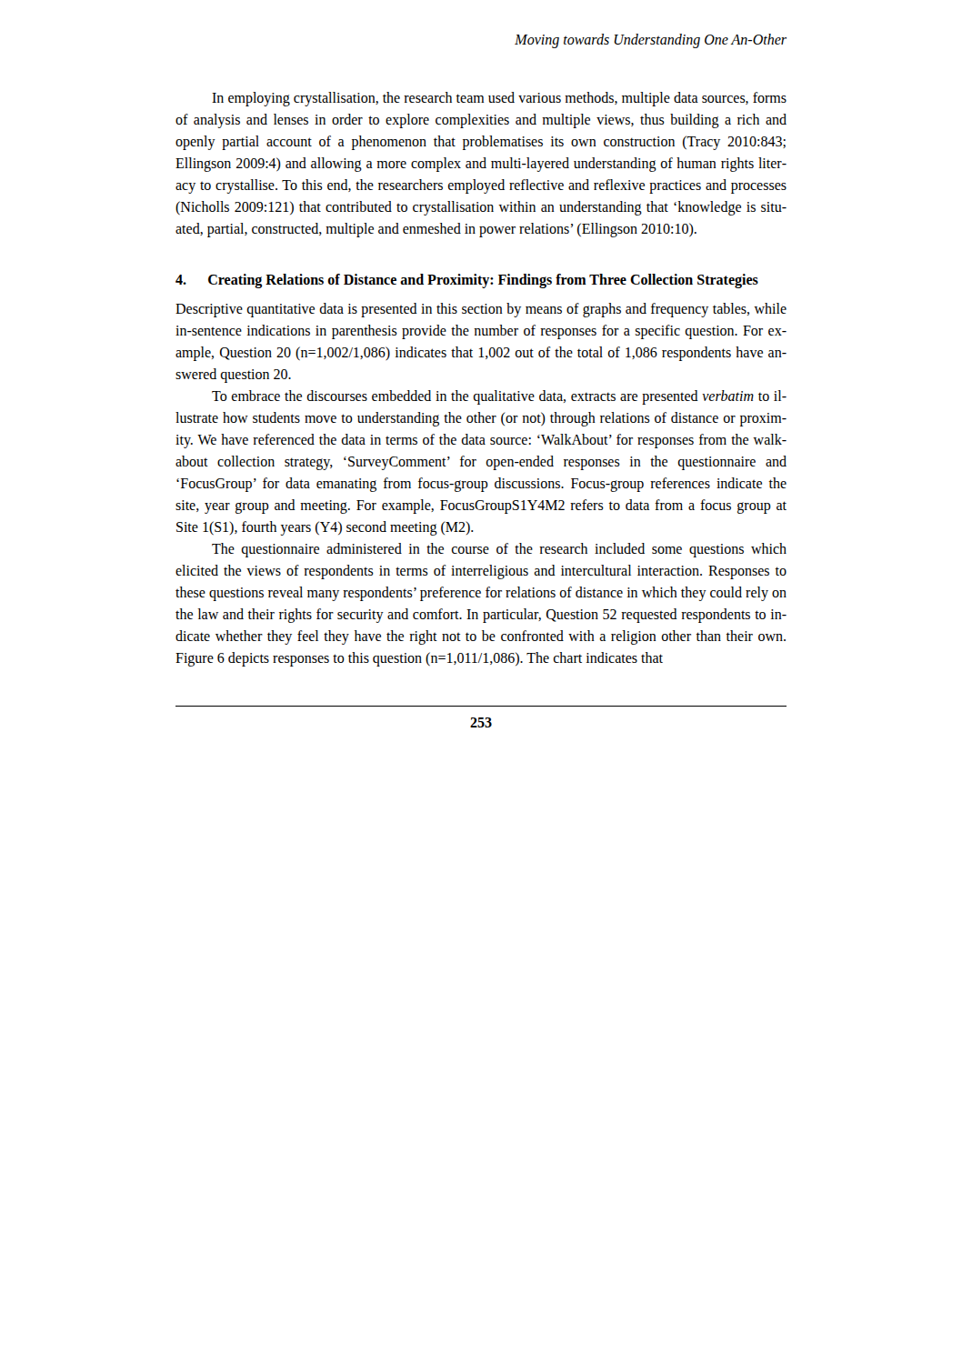Moving towards Understanding One An-Other
In employing crystallisation, the research team used various methods, multiple data sources, forms of analysis and lenses in order to explore complexities and multiple views, thus building a rich and openly partial account of a phenomenon that problematises its own construction (Tracy 2010:843; Ellingson 2009:4) and allowing a more complex and multi-layered understanding of human rights literacy to crystallise. To this end, the researchers employed reflective and reflexive practices and processes (Nicholls 2009:121) that contributed to crystallisation within an understanding that ‘knowledge is situated, partial, constructed, multiple and enmeshed in power relations’ (Ellingson 2010:10).
4. Creating Relations of Distance and Proximity: Findings from Three Collection Strategies
Descriptive quantitative data is presented in this section by means of graphs and frequency tables, while in-sentence indications in parenthesis provide the number of responses for a specific question. For example, Question 20 (n=1,002/1,086) indicates that 1,002 out of the total of 1,086 respondents have answered question 20.
To embrace the discourses embedded in the qualitative data, extracts are presented verbatim to illustrate how students move to understanding the other (or not) through relations of distance or proximity. We have referenced the data in terms of the data source: ‘WalkAbout’ for responses from the walk-about collection strategy, ‘SurveyComment’ for open-ended responses in the questionnaire and ‘FocusGroup’ for data emanating from focus-group discussions. Focus-group references indicate the site, year group and meeting. For example, FocusGroupS1Y4M2 refers to data from a focus group at Site 1(S1), fourth years (Y4) second meeting (M2).
The questionnaire administered in the course of the research included some questions which elicited the views of respondents in terms of interreligious and intercultural interaction. Responses to these questions reveal many respondents’ preference for relations of distance in which they could rely on the law and their rights for security and comfort. In particular, Question 52 requested respondents to indicate whether they feel they have the right not to be confronted with a religion other than their own. Figure 6 depicts responses to this question (n=1,011/1,086). The chart indicates that
253